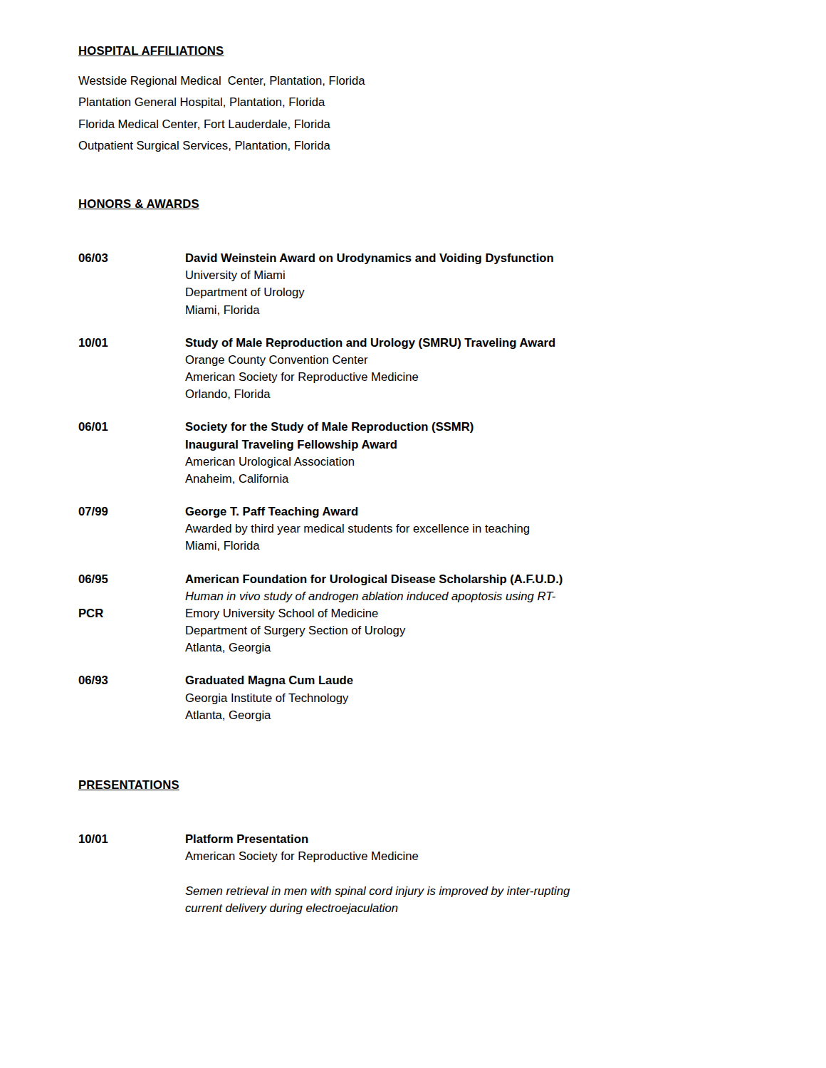HOSPITAL AFFILIATIONS
Westside Regional Medical Center, Plantation, Florida
Plantation General Hospital, Plantation, Florida
Florida Medical Center, Fort Lauderdale, Florida
Outpatient Surgical Services, Plantation, Florida
HONORS & AWARDS
| 06/03 | David Weinstein Award on Urodynamics and Voiding Dysfunction University of Miami Department of Urology Miami, Florida |
| 10/01 | Study of Male Reproduction and Urology (SMRU) Traveling Award Orange County Convention Center American Society for Reproductive Medicine Orlando, Florida |
| 06/01 | Society for the Study of Male Reproduction (SSMR) Inaugural Traveling Fellowship Award American Urological Association Anaheim, California |
| 07/99 | George T. Paff Teaching Award Awarded by third year medical students for excellence in teaching Miami, Florida |
| 06/95 PCR | American Foundation for Urological Disease Scholarship (A.F.U.D.) Human in vivo study of androgen ablation induced apoptosis using RT- Emory University School of Medicine Department of Surgery Section of Urology Atlanta, Georgia |
| 06/93 | Graduated Magna Cum Laude Georgia Institute of Technology Atlanta, Georgia |
PRESENTATIONS
| 10/01 | Platform Presentation American Society for Reproductive Medicine Semen retrieval in men with spinal cord injury is improved by inter-rupting current delivery during electroejaculation |